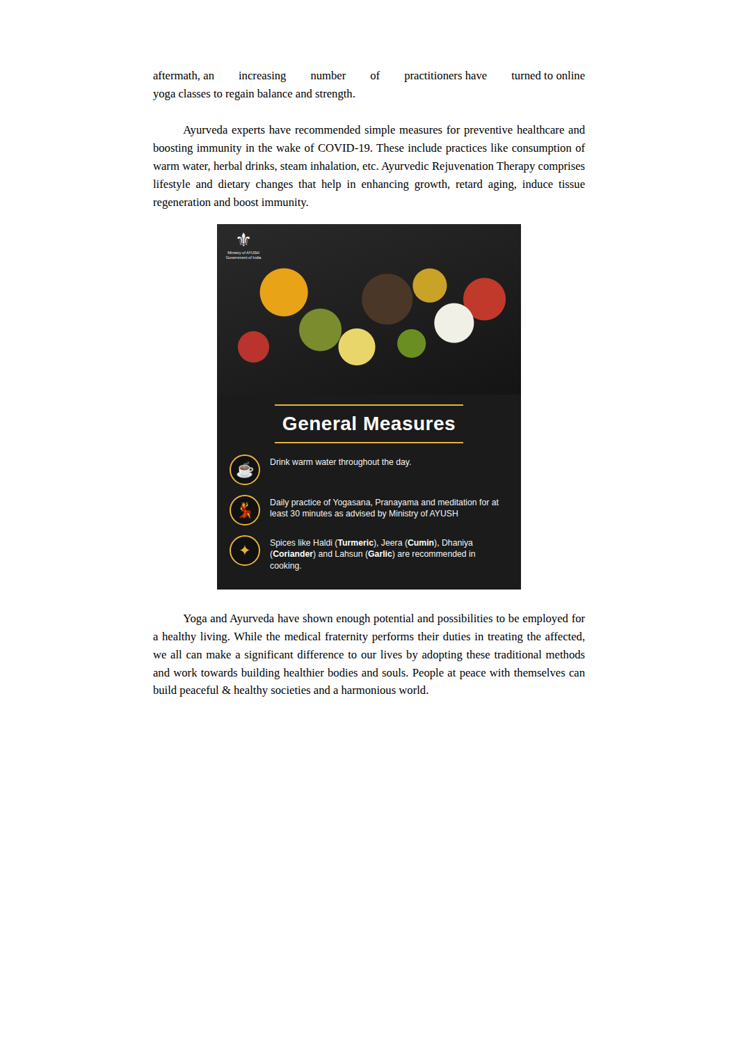aftermath, an increasing number of practitioners have turned to online yoga classes to regain balance and strength.
Ayurveda experts have recommended simple measures for preventive healthcare and boosting immunity in the wake of COVID-19. These include practices like consumption of warm water, herbal drinks, steam inhalation, etc. Ayurvedic Rejuvenation Therapy comprises lifestyle and dietary changes that help in enhancing growth, retard aging, induce tissue regeneration and boost immunity.
⚜ Ministry of AYUSH
Government of India
General Measures
☕
Drink warm water throughout the day.
💃
Daily practice of Yogasana, Pranayama and meditation for at least 30 minutes as advised by Ministry of AYUSH
✦
Spices like Haldi (Turmeric), Jeera (Cumin), Dhaniya (Coriander) and Lahsun (Garlic) are recommended in cooking.
Yoga and Ayurveda have shown enough potential and possibilities to be employed for a healthy living. While the medical fraternity performs their duties in treating the affected, we all can make a significant difference to our lives by adopting these traditional methods and work towards building healthier bodies and souls. People at peace with themselves can build peaceful & healthy societies and a harmonious world.